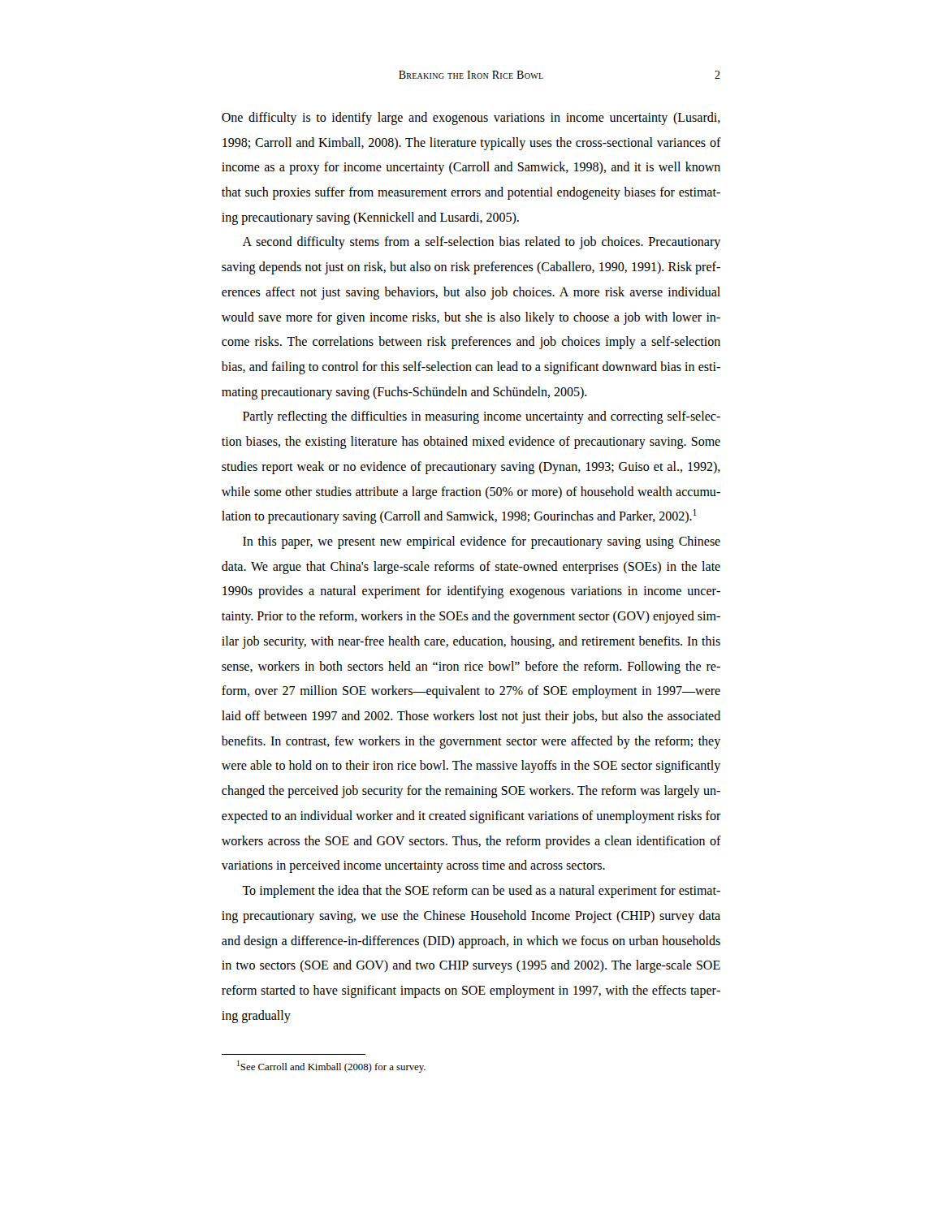Breaking the Iron Rice Bowl 2
One difficulty is to identify large and exogenous variations in income uncertainty (Lusardi, 1998; Carroll and Kimball, 2008). The literature typically uses the cross-sectional variances of income as a proxy for income uncertainty (Carroll and Samwick, 1998), and it is well known that such proxies suffer from measurement errors and potential endogeneity biases for estimating precautionary saving (Kennickell and Lusardi, 2005).
A second difficulty stems from a self-selection bias related to job choices. Precautionary saving depends not just on risk, but also on risk preferences (Caballero, 1990, 1991). Risk preferences affect not just saving behaviors, but also job choices. A more risk averse individual would save more for given income risks, but she is also likely to choose a job with lower income risks. The correlations between risk preferences and job choices imply a self-selection bias, and failing to control for this self-selection can lead to a significant downward bias in estimating precautionary saving (Fuchs-Schündeln and Schündeln, 2005).
Partly reflecting the difficulties in measuring income uncertainty and correcting self-selection biases, the existing literature has obtained mixed evidence of precautionary saving. Some studies report weak or no evidence of precautionary saving (Dynan, 1993; Guiso et al., 1992), while some other studies attribute a large fraction (50% or more) of household wealth accumulation to precautionary saving (Carroll and Samwick, 1998; Gourinchas and Parker, 2002).1
In this paper, we present new empirical evidence for precautionary saving using Chinese data. We argue that China's large-scale reforms of state-owned enterprises (SOEs) in the late 1990s provides a natural experiment for identifying exogenous variations in income uncertainty. Prior to the reform, workers in the SOEs and the government sector (GOV) enjoyed similar job security, with near-free health care, education, housing, and retirement benefits. In this sense, workers in both sectors held an “iron rice bowl” before the reform. Following the reform, over 27 million SOE workers—equivalent to 27% of SOE employment in 1997—were laid off between 1997 and 2002. Those workers lost not just their jobs, but also the associated benefits. In contrast, few workers in the government sector were affected by the reform; they were able to hold on to their iron rice bowl. The massive layoffs in the SOE sector significantly changed the perceived job security for the remaining SOE workers. The reform was largely unexpected to an individual worker and it created significant variations of unemployment risks for workers across the SOE and GOV sectors. Thus, the reform provides a clean identification of variations in perceived income uncertainty across time and across sectors.
To implement the idea that the SOE reform can be used as a natural experiment for estimating precautionary saving, we use the Chinese Household Income Project (CHIP) survey data and design a difference-in-differences (DID) approach, in which we focus on urban households in two sectors (SOE and GOV) and two CHIP surveys (1995 and 2002). The large-scale SOE reform started to have significant impacts on SOE employment in 1997, with the effects tapering gradually
1See Carroll and Kimball (2008) for a survey.